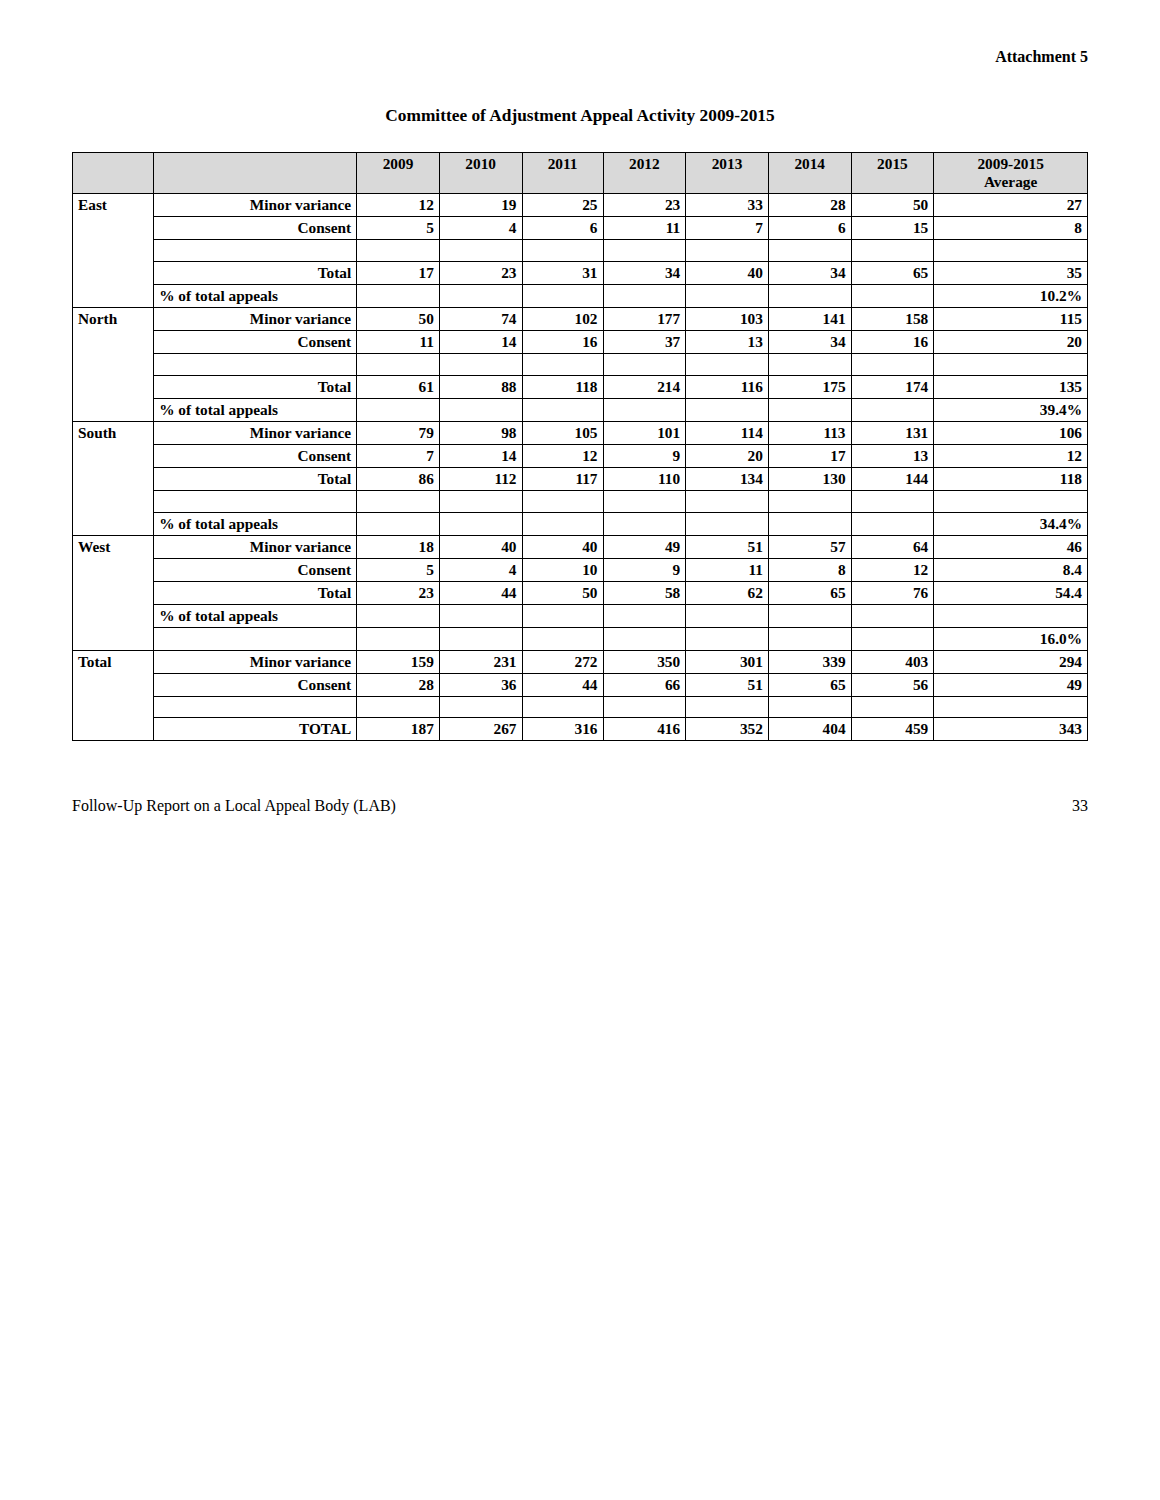Attachment 5
Committee of Adjustment Appeal Activity 2009-2015
| | | 2009 | 2010 | 2011 | 2012 | 2013 | 2014 | 2015 | 2009-2015 Average |
| --- | --- | --- | --- | --- | --- | --- | --- | --- | --- |
| East | Minor variance | 12 | 19 | 25 | 23 | 33 | 28 | 50 | 27 |
| Consent | 5 | 4 | 6 | 11 | 7 | 6 | 15 | 8 |
| Total | 17 | 23 | 31 | 34 | 40 | 34 | 65 | 35 |
| % of total appeals | | | | | | | | 10.2% |
| North | Minor variance | 50 | 74 | 102 | 177 | 103 | 141 | 158 | 115 |
| Consent | 11 | 14 | 16 | 37 | 13 | 34 | 16 | 20 |
| Total | 61 | 88 | 118 | 214 | 116 | 175 | 174 | 135 |
| % of total appeals | | | | | | | | 39.4% |
| South | Minor variance | 79 | 98 | 105 | 101 | 114 | 113 | 131 | 106 |
| Consent | 7 | 14 | 12 | 9 | 20 | 17 | 13 | 12 |
| Total | 86 | 112 | 117 | 110 | 134 | 130 | 144 | 118 |
| % of total appeals | | | | | | | | 34.4% |
| West | Minor variance | 18 | 40 | 40 | 49 | 51 | 57 | 64 | 46 |
| Consent | 5 | 4 | 10 | 9 | 11 | 8 | 12 | 8.4 |
| Total | 23 | 44 | 50 | 58 | 62 | 65 | 76 | 54.4 |
| % of total appeals | | | | | | | | |
| | | | | | | | | 16.0% |
| Total | Minor variance | 159 | 231 | 272 | 350 | 301 | 339 | 403 | 294 |
| Consent | 28 | 36 | 44 | 66 | 51 | 65 | 56 | 49 |
| TOTAL | 187 | 267 | 316 | 416 | 352 | 404 | 459 | 343 |
Follow-Up Report on a Local Appeal Body (LAB) 33